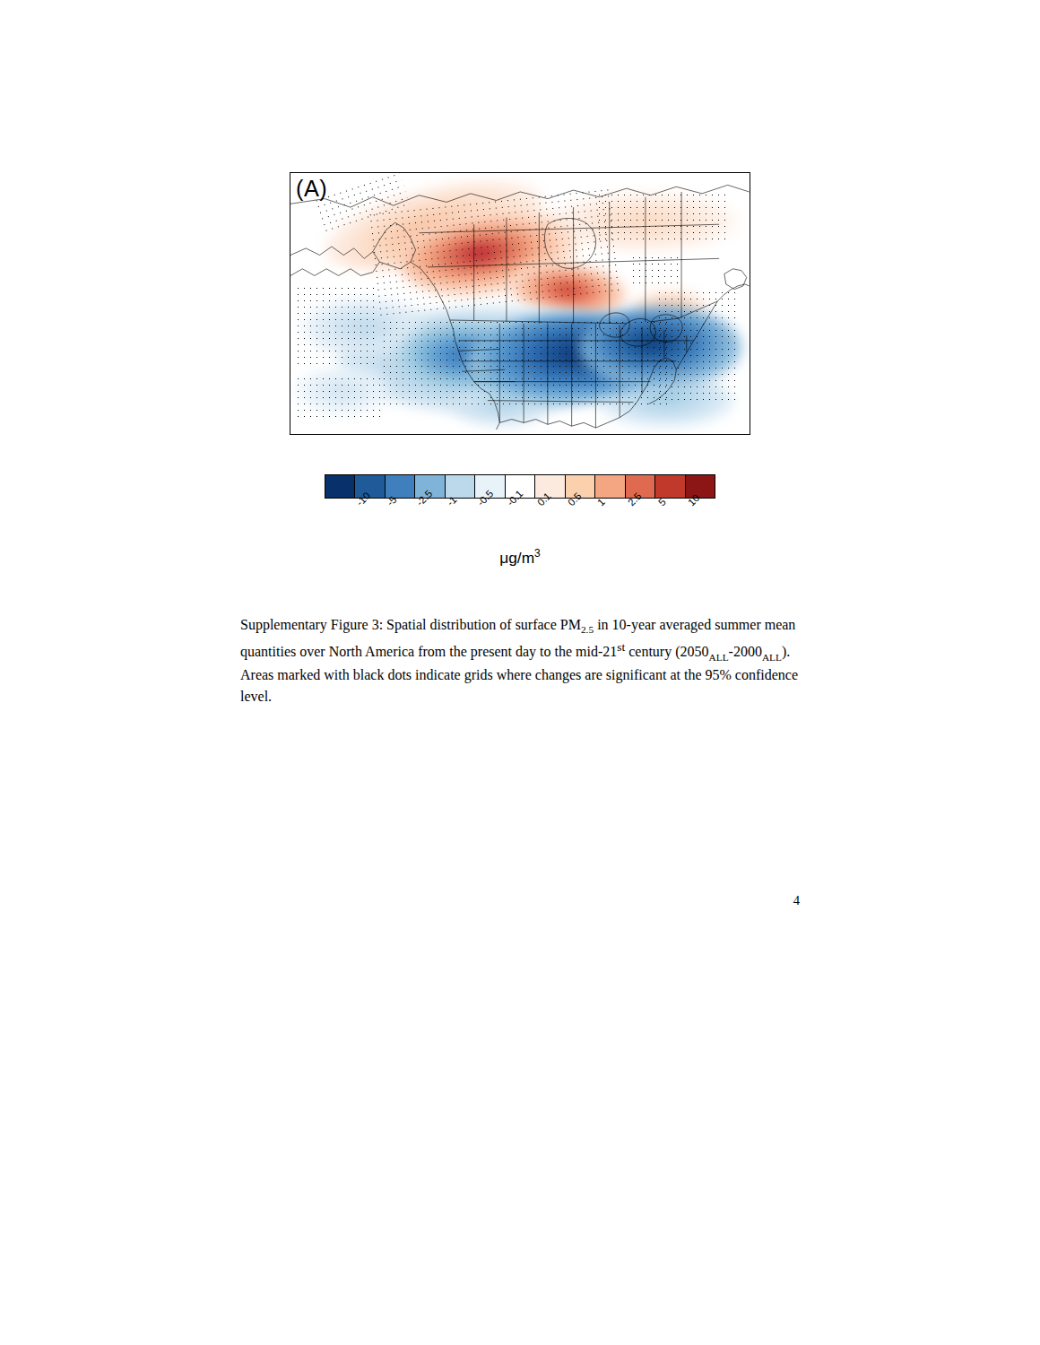(A)
-10 -5 -2.5 -1 -0.5 -0.1 0.1 0.5 1 2.5 5 10
μg/m3
Supplementary Figure 3: Spatial distribution of surface PM2.5 in 10-year averaged summer mean quantities over North America from the present day to the mid-21st century (2050ALL-2000ALL). Areas marked with black dots indicate grids where changes are significant at the 95% confidence level.
4